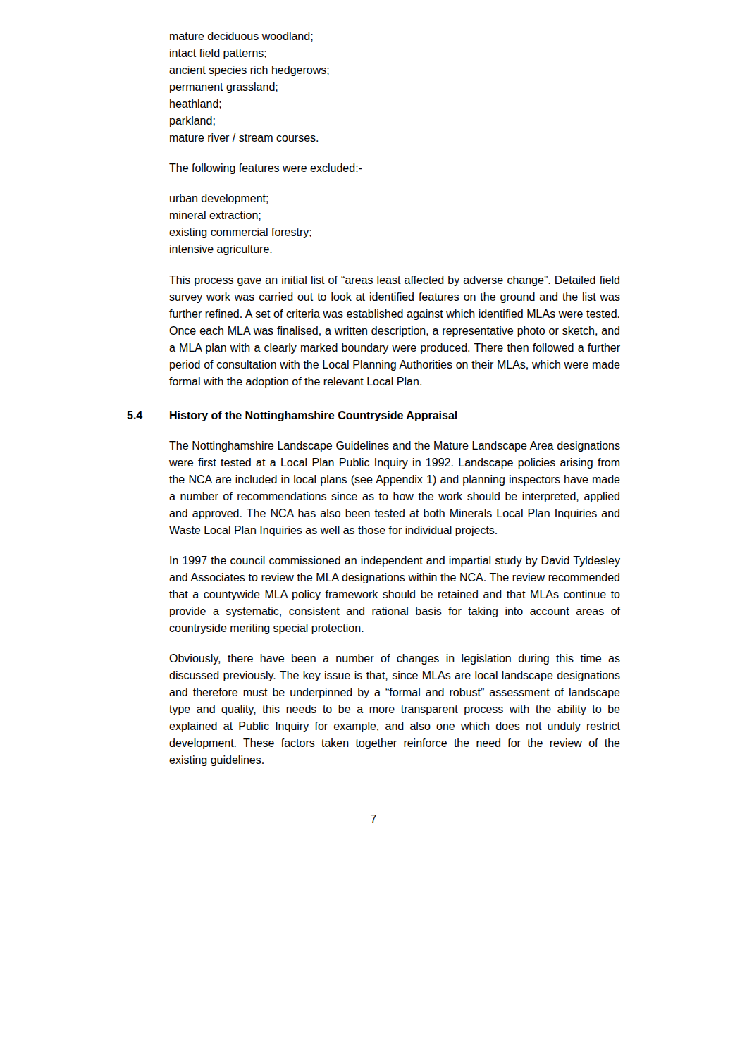mature deciduous woodland;
intact field patterns;
ancient species rich hedgerows;
permanent grassland;
heathland;
parkland;
mature river / stream courses.
The following features were excluded:-
urban development;
mineral extraction;
existing commercial forestry;
intensive agriculture.
This process gave an initial list of “areas least affected by adverse change”. Detailed field survey work was carried out to look at identified features on the ground and the list was further refined. A set of criteria was established against which identified MLAs were tested. Once each MLA was finalised, a written description, a representative photo or sketch, and a MLA plan with a clearly marked boundary were produced. There then followed a further period of consultation with the Local Planning Authorities on their MLAs, which were made formal with the adoption of the relevant Local Plan.
5.4
History of the Nottinghamshire Countryside Appraisal
The Nottinghamshire Landscape Guidelines and the Mature Landscape Area designations were first tested at a Local Plan Public Inquiry in 1992. Landscape policies arising from the NCA are included in local plans (see Appendix 1) and planning inspectors have made a number of recommendations since as to how the work should be interpreted, applied and approved. The NCA has also been tested at both Minerals Local Plan Inquiries and Waste Local Plan Inquiries as well as those for individual projects.
In 1997 the council commissioned an independent and impartial study by David Tyldesley and Associates to review the MLA designations within the NCA. The review recommended that a countywide MLA policy framework should be retained and that MLAs continue to provide a systematic, consistent and rational basis for taking into account areas of countryside meriting special protection.
Obviously, there have been a number of changes in legislation during this time as discussed previously. The key issue is that, since MLAs are local landscape designations and therefore must be underpinned by a “formal and robust” assessment of landscape type and quality, this needs to be a more transparent process with the ability to be explained at Public Inquiry for example, and also one which does not unduly restrict development. These factors taken together reinforce the need for the review of the existing guidelines.
7